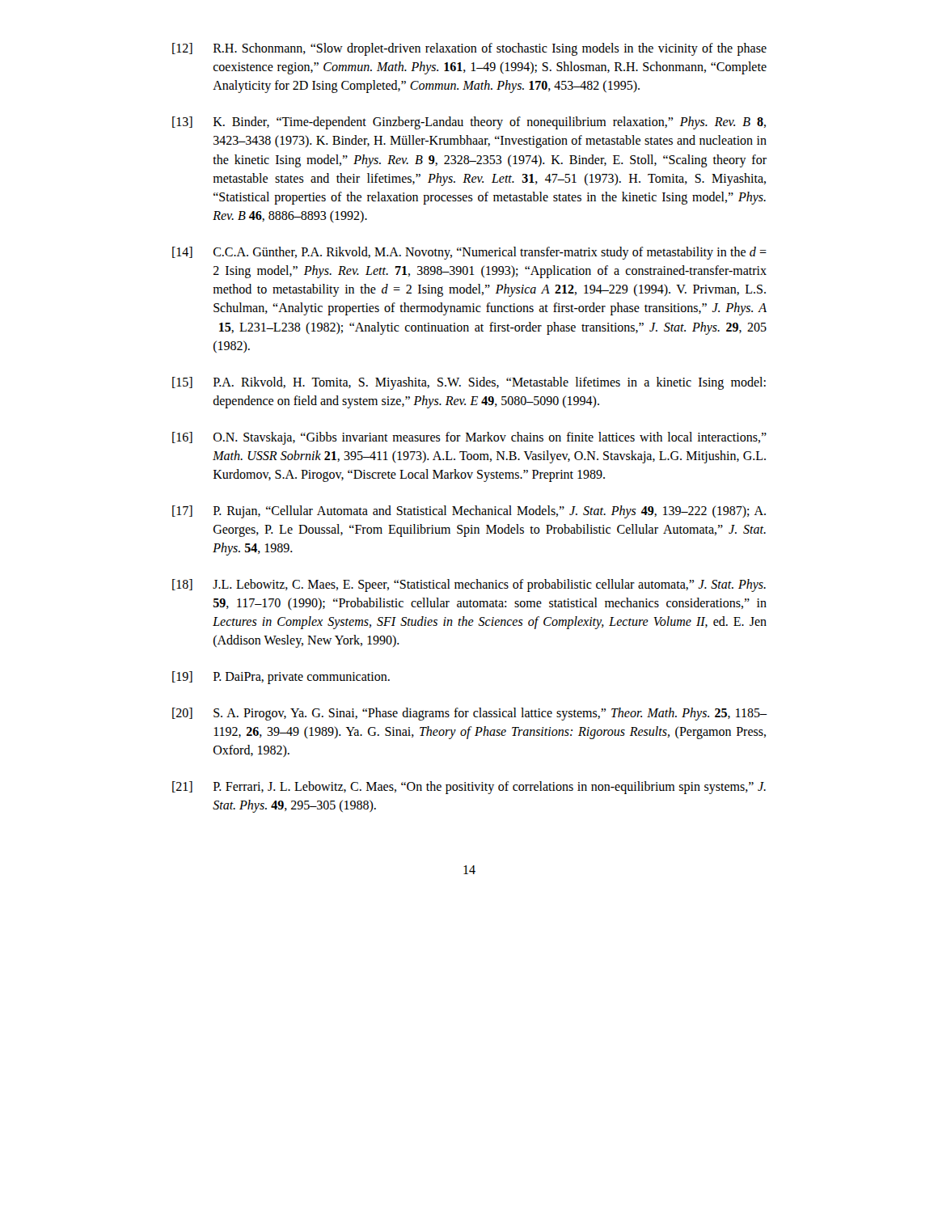[12] R.H. Schonmann, “Slow droplet-driven relaxation of stochastic Ising models in the vicinity of the phase coexistence region,” Commun. Math. Phys. 161, 1–49 (1994); S. Shlosman, R.H. Schonmann, “Complete Analyticity for 2D Ising Completed,” Commun. Math. Phys. 170, 453–482 (1995).
[13] K. Binder, “Time-dependent Ginzberg-Landau theory of nonequilibrium relaxation,” Phys. Rev. B 8, 3423–3438 (1973). K. Binder, H. Müller-Krumbhaar, “Investigation of metastable states and nucleation in the kinetic Ising model,” Phys. Rev. B 9, 2328–2353 (1974). K. Binder, E. Stoll, “Scaling theory for metastable states and their lifetimes,” Phys. Rev. Lett. 31, 47–51 (1973). H. Tomita, S. Miyashita, “Statistical properties of the relaxation processes of metastable states in the kinetic Ising model,” Phys. Rev. B 46, 8886–8893 (1992).
[14] C.C.A. Günther, P.A. Rikvold, M.A. Novotny, “Numerical transfer-matrix study of metastability in the d = 2 Ising model,” Phys. Rev. Lett. 71, 3898–3901 (1993); “Application of a constrained-transfer-matrix method to metastability in the d = 2 Ising model,” Physica A 212, 194–229 (1994). V. Privman, L.S. Schulman, “Analytic properties of thermodynamic functions at first-order phase transitions,” J. Phys. A 15, L231–L238 (1982); “Analytic continuation at first-order phase transitions,” J. Stat. Phys. 29, 205 (1982).
[15] P.A. Rikvold, H. Tomita, S. Miyashita, S.W. Sides, “Metastable lifetimes in a kinetic Ising model: dependence on field and system size,” Phys. Rev. E 49, 5080–5090 (1994).
[16] O.N. Stavskaja, “Gibbs invariant measures for Markov chains on finite lattices with local interactions,” Math. USSR Sobrnik 21, 395–411 (1973). A.L. Toom, N.B. Vasilyev, O.N. Stavskaja, L.G. Mitjushin, G.L. Kurdomov, S.A. Pirogov, “Discrete Local Markov Systems.” Preprint 1989.
[17] P. Rujan, “Cellular Automata and Statistical Mechanical Models,” J. Stat. Phys 49, 139–222 (1987); A. Georges, P. Le Doussal, “From Equilibrium Spin Models to Probabilistic Cellular Automata,” J. Stat. Phys. 54, 1989.
[18] J.L. Lebowitz, C. Maes, E. Speer, “Statistical mechanics of probabilistic cellular automata,” J. Stat. Phys. 59, 117–170 (1990); “Probabilistic cellular automata: some statistical mechanics considerations,” in Lectures in Complex Systems, SFI Studies in the Sciences of Complexity, Lecture Volume II, ed. E. Jen (Addison Wesley, New York, 1990).
[19] P. DaiPra, private communication.
[20] S. A. Pirogov, Ya. G. Sinai, “Phase diagrams for classical lattice systems,” Theor. Math. Phys. 25, 1185–1192, 26, 39–49 (1989). Ya. G. Sinai, Theory of Phase Transitions: Rigorous Results, (Pergamon Press, Oxford, 1982).
[21] P. Ferrari, J. L. Lebowitz, C. Maes, “On the positivity of correlations in non-equilibrium spin systems,” J. Stat. Phys. 49, 295–305 (1988).
14